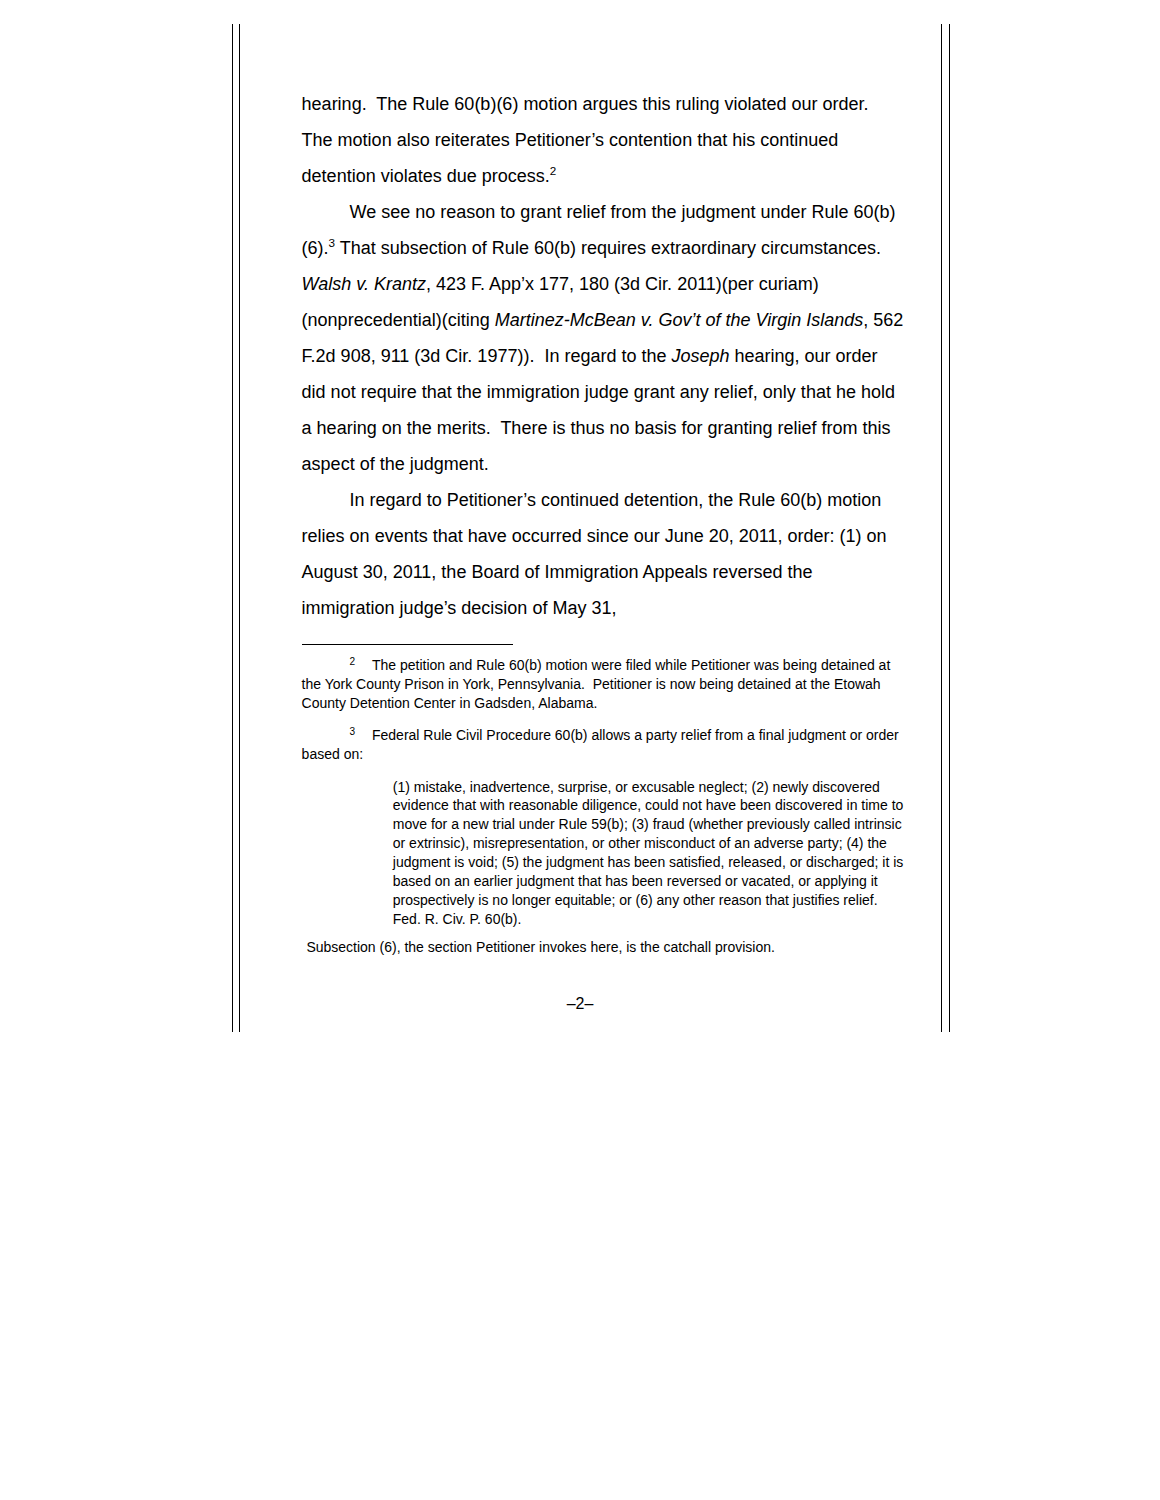hearing. The Rule 60(b)(6) motion argues this ruling violated our order. The motion also reiterates Petitioner’s contention that his continued detention violates due process.2
We see no reason to grant relief from the judgment under Rule 60(b)(6).3 That subsection of Rule 60(b) requires extraordinary circumstances. Walsh v. Krantz, 423 F. App’x 177, 180 (3d Cir. 2011)(per curiam)(nonprecedential)(citing Martinez-McBean v. Gov’t of the Virgin Islands, 562 F.2d 908, 911 (3d Cir. 1977)). In regard to the Joseph hearing, our order did not require that the immigration judge grant any relief, only that he hold a hearing on the merits. There is thus no basis for granting relief from this aspect of the judgment.
In regard to Petitioner’s continued detention, the Rule 60(b) motion relies on events that have occurred since our June 20, 2011, order: (1) on August 30, 2011, the Board of Immigration Appeals reversed the immigration judge’s decision of May 31,
2 The petition and Rule 60(b) motion were filed while Petitioner was being detained at the York County Prison in York, Pennsylvania. Petitioner is now being detained at the Etowah County Detention Center in Gadsden, Alabama.
3 Federal Rule Civil Procedure 60(b) allows a party relief from a final judgment or order based on:
(1) mistake, inadvertence, surprise, or excusable neglect; (2) newly discovered evidence that with reasonable diligence, could not have been discovered in time to move for a new trial under Rule 59(b); (3) fraud (whether previously called intrinsic or extrinsic), misrepresentation, or other misconduct of an adverse party; (4) the judgment is void; (5) the judgment has been satisfied, released, or discharged; it is based on an earlier judgment that has been reversed or vacated, or applying it prospectively is no longer equitable; or (6) any other reason that justifies relief. Fed. R. Civ. P. 60(b).
Subsection (6), the section Petitioner invokes here, is the catchall provision.
–2–